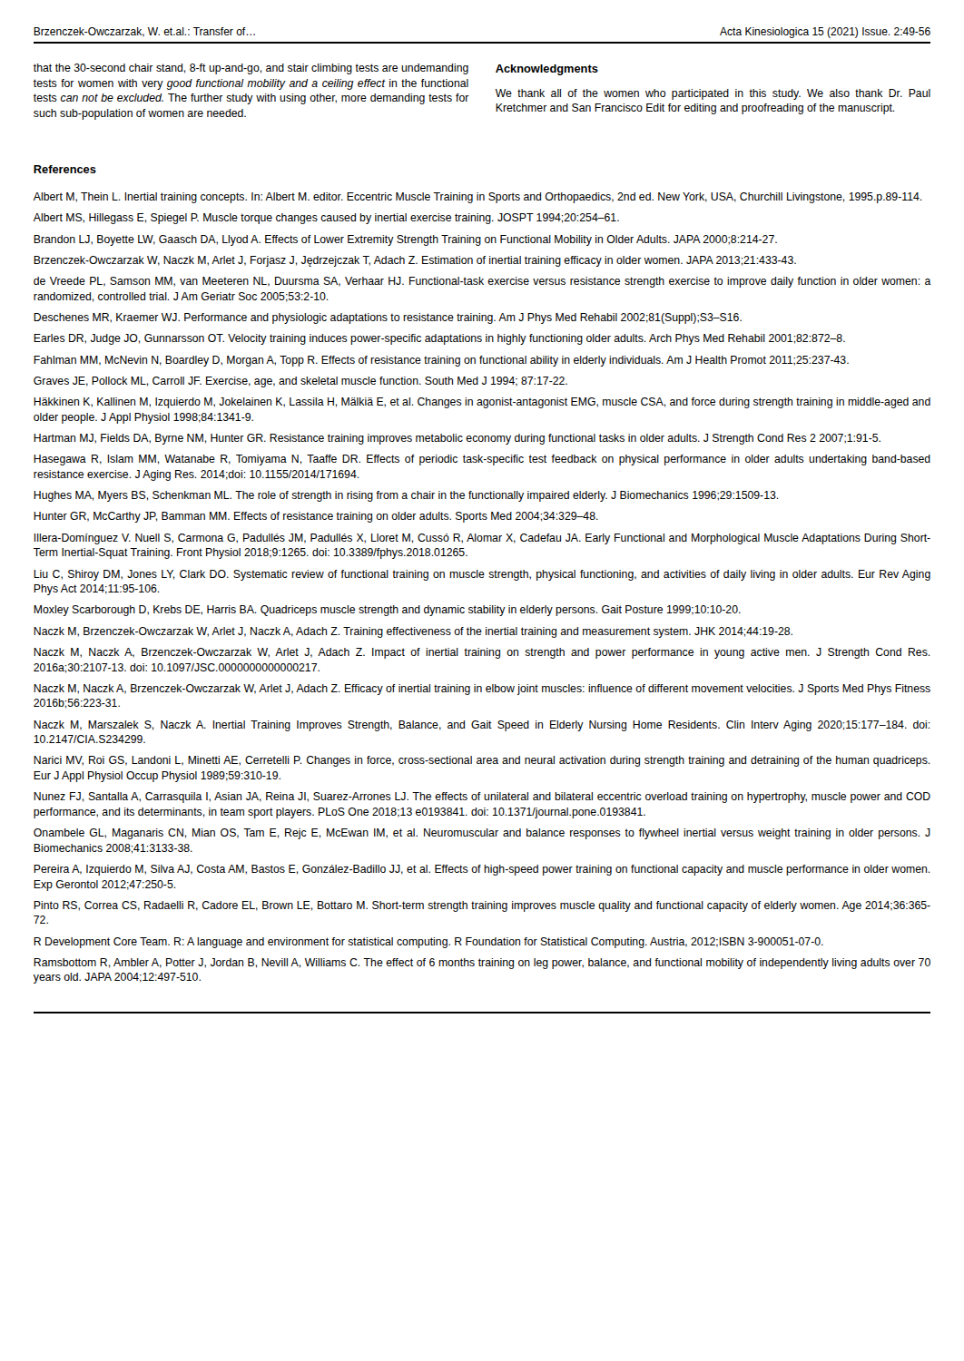Brzenczek-Owczarzak, W. et.al.: Transfer of…
Acta Kinesiologica 15 (2021) Issue. 2:49-56
that the 30-second chair stand, 8-ft up-and-go, and stair climbing tests are undemanding tests for women with very good functional mobility and a ceiling effect in the functional tests can not be excluded. The further study with using other, more demanding tests for such sub-population of women are needed.
Acknowledgments
We thank all of the women who participated in this study. We also thank Dr. Paul Kretchmer and San Francisco Edit for editing and proofreading of the manuscript.
References
Albert M, Thein L. Inertial training concepts. In: Albert M. editor. Eccentric Muscle Training in Sports and Orthopaedics, 2nd ed. New York, USA, Churchill Livingstone, 1995.p.89-114.
Albert MS, Hillegass E, Spiegel P. Muscle torque changes caused by inertial exercise training. JOSPT 1994;20:254–61.
Brandon LJ, Boyette LW, Gaasch DA, Llyod A. Effects of Lower Extremity Strength Training on Functional Mobility in Older Adults. JAPA 2000;8:214-27.
Brzenczek-Owczarzak W, Naczk M, Arlet J, Forjasz J, Jędrzejczak T, Adach Z. Estimation of inertial training efficacy in older women. JAPA 2013;21:433-43.
de Vreede PL, Samson MM, van Meeteren NL, Duursma SA, Verhaar HJ. Functional-task exercise versus resistance strength exercise to improve daily function in older women: a randomized, controlled trial. J Am Geriatr Soc 2005;53:2-10.
Deschenes MR, Kraemer WJ. Performance and physiologic adaptations to resistance training. Am J Phys Med Rehabil 2002;81(Suppl);S3–S16.
Earles DR, Judge JO, Gunnarsson OT. Velocity training induces power-specific adaptations in highly functioning older adults. Arch Phys Med Rehabil 2001;82:872–8.
Fahlman MM, McNevin N, Boardley D, Morgan A, Topp R. Effects of resistance training on functional ability in elderly individuals. Am J Health Promot 2011;25:237-43.
Graves JE, Pollock ML, Carroll JF. Exercise, age, and skeletal muscle function. South Med J 1994; 87:17-22.
Häkkinen K, Kallinen M, Izquierdo M, Jokelainen K, Lassila H, Mälkiä E, et al. Changes in agonist-antagonist EMG, muscle CSA, and force during strength training in middle-aged and older people. J Appl Physiol 1998;84:1341-9.
Hartman MJ, Fields DA, Byrne NM, Hunter GR. Resistance training improves metabolic economy during functional tasks in older adults. J Strength Cond Res 2 2007;1:91-5.
Hasegawa R, Islam MM, Watanabe R, Tomiyama N, Taaffe DR. Effects of periodic task-specific test feedback on physical performance in older adults undertaking band-based resistance exercise. J Aging Res. 2014;doi: 10.1155/2014/171694.
Hughes MA, Myers BS, Schenkman ML. The role of strength in rising from a chair in the functionally impaired elderly. J Biomechanics 1996;29:1509-13.
Hunter GR, McCarthy JP, Bamman MM. Effects of resistance training on older adults. Sports Med 2004;34:329–48.
Illera-Domínguez V. Nuell S, Carmona G, Padullés JM, Padullés X, Lloret M, Cussó R, Alomar X, Cadefau JA. Early Functional and Morphological Muscle Adaptations During Short-Term Inertial-Squat Training. Front Physiol 2018;9:1265. doi: 10.3389/fphys.2018.01265.
Liu C, Shiroy DM, Jones LY, Clark DO. Systematic review of functional training on muscle strength, physical functioning, and activities of daily living in older adults. Eur Rev Aging Phys Act 2014;11:95-106.
Moxley Scarborough D, Krebs DE, Harris BA. Quadriceps muscle strength and dynamic stability in elderly persons. Gait Posture 1999;10:10-20.
Naczk M, Brzenczek-Owczarzak W, Arlet J, Naczk A, Adach Z. Training effectiveness of the inertial training and measurement system. JHK 2014;44:19-28.
Naczk M, Naczk A, Brzenczek-Owczarzak W, Arlet J, Adach Z. Impact of inertial training on strength and power performance in young active men. J Strength Cond Res. 2016a;30:2107-13. doi: 10.1097/JSC.0000000000000217.
Naczk M, Naczk A, Brzenczek-Owczarzak W, Arlet J, Adach Z. Efficacy of inertial training in elbow joint muscles: influence of different movement velocities. J Sports Med Phys Fitness 2016b;56:223-31.
Naczk M, Marszalek S, Naczk A. Inertial Training Improves Strength, Balance, and Gait Speed in Elderly Nursing Home Residents. Clin Interv Aging 2020;15:177–184. doi: 10.2147/CIA.S234299.
Narici MV, Roi GS, Landoni L, Minetti AE, Cerretelli P. Changes in force, cross-sectional area and neural activation during strength training and detraining of the human quadriceps. Eur J Appl Physiol Occup Physiol 1989;59:310-19.
Nunez FJ, Santalla A, Carrasquila I, Asian JA, Reina JI, Suarez-Arrones LJ. The effects of unilateral and bilateral eccentric overload training on hypertrophy, muscle power and COD performance, and its determinants, in team sport players. PLoS One 2018;13 e0193841. doi: 10.1371/journal.pone.0193841.
Onambele GL, Maganaris CN, Mian OS, Tam E, Rejc E, McEwan IM, et al. Neuromuscular and balance responses to flywheel inertial versus weight training in older persons. J Biomechanics 2008;41:3133-38.
Pereira A, Izquierdo M, Silva AJ, Costa AM, Bastos E, González-Badillo JJ, et al. Effects of high-speed power training on functional capacity and muscle performance in older women. Exp Gerontol 2012;47:250-5.
Pinto RS, Correa CS, Radaelli R, Cadore EL, Brown LE, Bottaro M. Short-term strength training improves muscle quality and functional capacity of elderly women. Age 2014;36:365-72.
R Development Core Team. R: A language and environment for statistical computing. R Foundation for Statistical Computing. Austria, 2012;ISBN 3-900051-07-0.
Ramsbottom R, Ambler A, Potter J, Jordan B, Nevill A, Williams C. The effect of 6 months training on leg power, balance, and functional mobility of independently living adults over 70 years old. JAPA 2004;12:497-510.